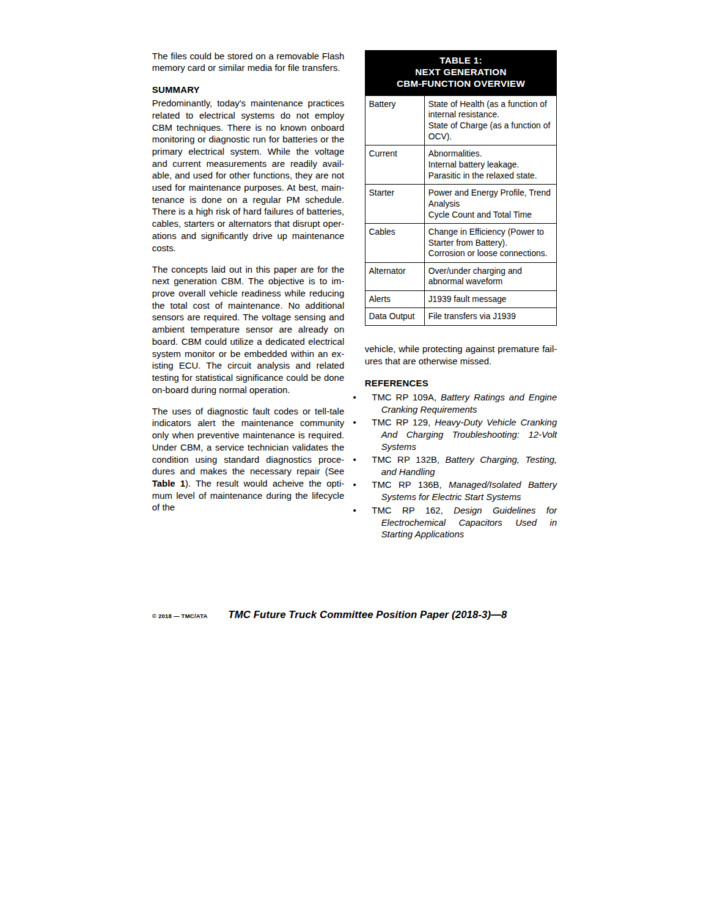The files could be stored on a removable Flash memory card or similar media for file transfers.
SUMMARY
Predominantly, today's maintenance practices related to electrical systems do not employ CBM techniques. There is no known onboard monitoring or diagnostic run for batteries or the primary electrical system. While the voltage and current measurements are readily available, and used for other functions, they are not used for maintenance purposes. At best, maintenance is done on a regular PM schedule. There is a high risk of hard failures of batteries, cables, starters or alternators that disrupt operations and significantly drive up maintenance costs.
The concepts laid out in this paper are for the next generation CBM. The objective is to improve overall vehicle readiness while reducing the total cost of maintenance. No additional sensors are required. The voltage sensing and ambient temperature sensor are already on board. CBM could utilize a dedicated electrical system monitor or be embedded within an existing ECU. The circuit analysis and related testing for statistical significance could be done on-board during normal operation.
The uses of diagnostic fault codes or tell-tale indicators alert the maintenance community only when preventive maintenance is required. Under CBM, a service technician validates the condition using standard diagnostics procedures and makes the necessary repair (See Table 1). The result would acheive the optimum level of maintenance during the lifecycle of the
TABLE 1: NEXT GENERATION CBM-FUNCTION OVERVIEW
| Battery | State of Health (as a function of internal resistance. State of Charge (as a function of OCV). |
| Current | Abnormalities. Internal battery leakage. Parasitic in the relaxed state. |
| Starter | Power and Energy Profile, Trend Analysis Cycle Count and Total Time |
| Cables | Change in Efficiency (Power to Starter from Battery). Corrosion or loose connections. |
| Alternator | Over/under charging and abnormal waveform |
| Alerts | J1939 fault message |
| Data Output | File transfers via J1939 |
vehicle, while protecting against premature failures that are otherwise missed.
REFERENCES
TMC RP 109A, Battery Ratings and Engine Cranking Requirements
TMC RP 129, Heavy-Duty Vehicle Cranking And Charging Troubleshooting: 12-Volt Systems
TMC RP 132B, Battery Charging, Testing, and Handling
TMC RP 136B, Managed/Isolated Battery Systems for Electric Start Systems
TMC RP 162, Design Guidelines for Electrochemical Capacitors Used in Starting Applications
© 2018 — TMC/ATA
TMC Future Truck Committee Position Paper (2018-3)—8